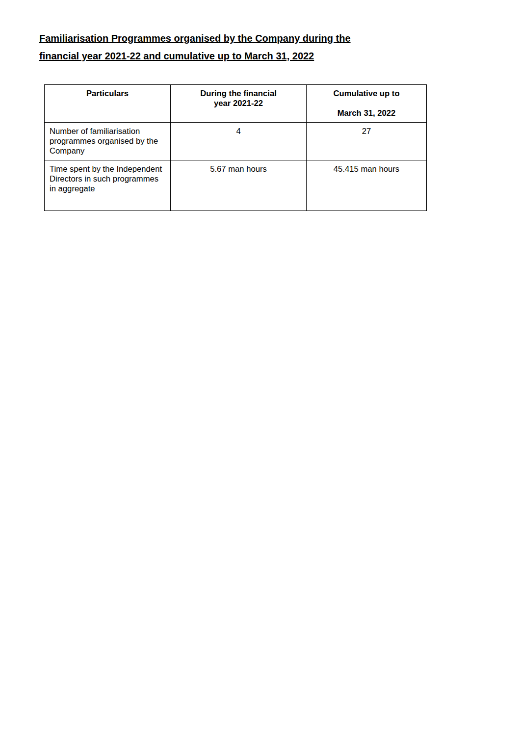Familiarisation Programmes organised by the Company during the financial year 2021-22 and cumulative up to March 31, 2022
| Particulars | During the financial year 2021-22 | Cumulative up to March 31, 2022 |
| --- | --- | --- |
| Number of familiarisation programmes organised by the Company | 4 | 27 |
| Time spent by the Independent Directors in such programmes in aggregate | 5.67 man hours | 45.415 man hours |